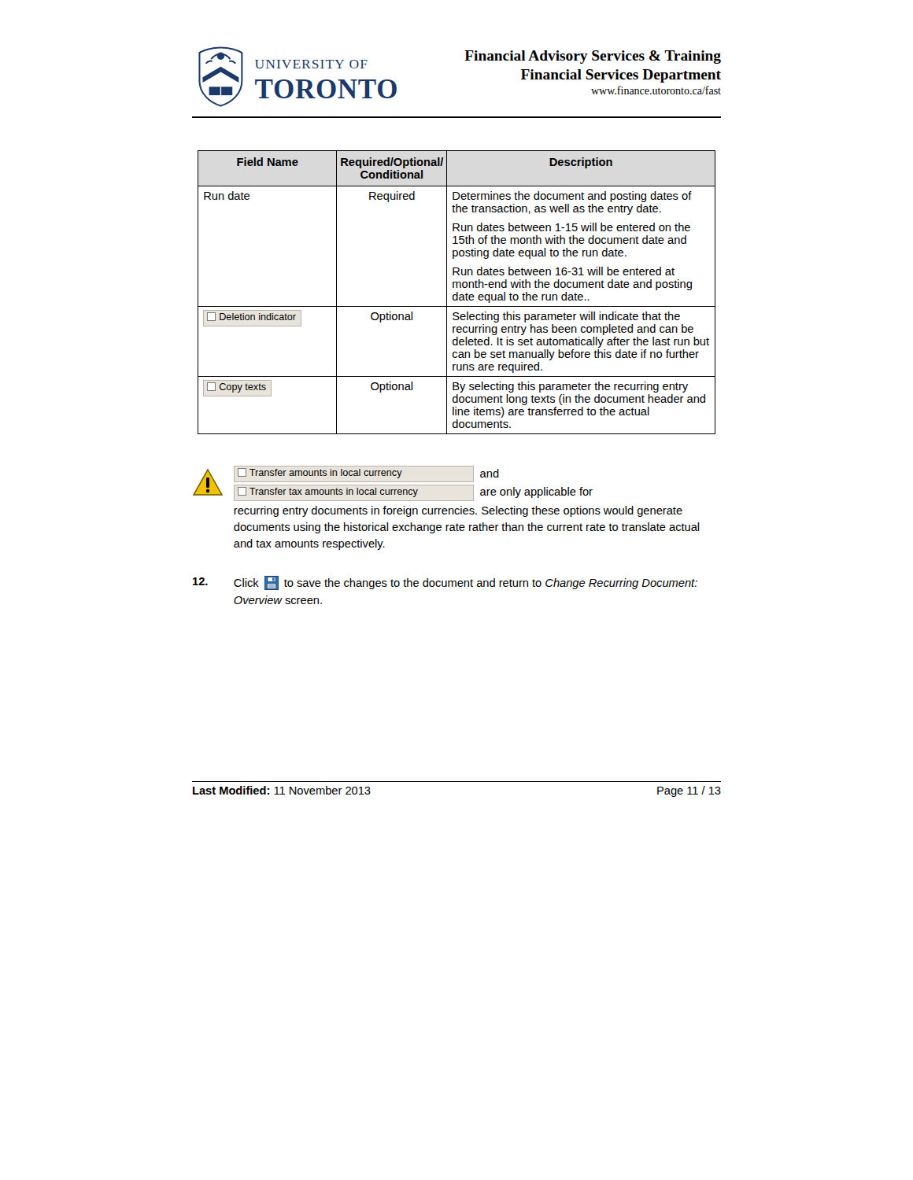UNIVERSITY OF TORONTO
Financial Advisory Services & Training
Financial Services Department
www.finance.utoronto.ca/fast
| Field Name | Required/Optional/ Conditional | Description |
| --- | --- | --- |
| Run date | Required | Determines the document and posting dates of the transaction, as well as the entry date. Run dates between 1-15 will be entered on the 15th of the month with the document date and posting date equal to the run date. Run dates between 16-31 will be entered at month-end with the document date and posting date equal to the run date.. |
| Deletion indicator | Optional | Selecting this parameter will indicate that the recurring entry has been completed and can be deleted. It is set automatically after the last run but can be set manually before this date if no further runs are required. |
| Copy texts | Optional | By selecting this parameter the recurring entry document long texts (in the document header and line items) are transferred to the actual documents. |
Transfer amounts in local currency and
Transfer tax amounts in local currency are only applicable for
recurring entry documents in foreign currencies. Selecting these options would generate documents using the historical exchange rate rather than the current rate to translate actual and tax amounts respectively.
12.
Click to save the changes to the document and return to Change Recurring Document: Overview screen.
Last Modified: 11 November 2013
Page 11 / 13